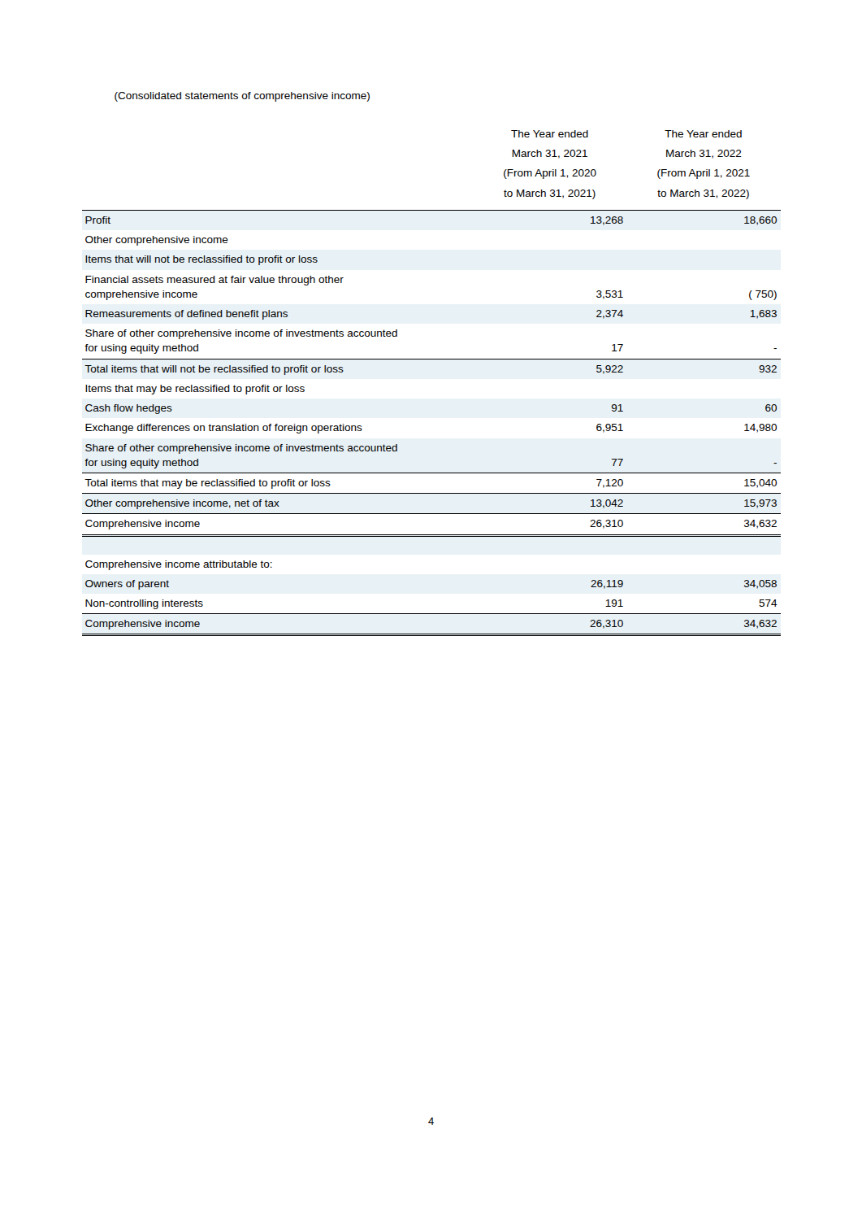(Consolidated statements of comprehensive income)
| | The Year ended | The Year ended |
| --- | --- | --- |
| | March 31, 2021 | March 31, 2022 |
| | (From April 1, 2020 | (From April 1, 2021 |
| | to March 31, 2021) | to March 31, 2022) |
| Profit | 13,268 | 18,660 |
| Other comprehensive income | | |
| Items that will not be reclassified to profit or loss | | |
| Financial assets measured at fair value through other comprehensive income | 3,531 | ( 750) |
| Remeasurements of defined benefit plans | 2,374 | 1,683 |
| Share of other comprehensive income of investments accounted for using equity method | 17 | - |
| Total items that will not be reclassified to profit or loss | 5,922 | 932 |
| Items that may be reclassified to profit or loss | | |
| Cash flow hedges | 91 | 60 |
| Exchange differences on translation of foreign operations | 6,951 | 14,980 |
| Share of other comprehensive income of investments accounted for using equity method | 77 | - |
| Total items that may be reclassified to profit or loss | 7,120 | 15,040 |
| Other comprehensive income, net of tax | 13,042 | 15,973 |
| Comprehensive income | 26,310 | 34,632 |
| Comprehensive income attributable to: | | |
| Owners of parent | 26,119 | 34,058 |
| Non-controlling interests | 191 | 574 |
| Comprehensive income | 26,310 | 34,632 |
4